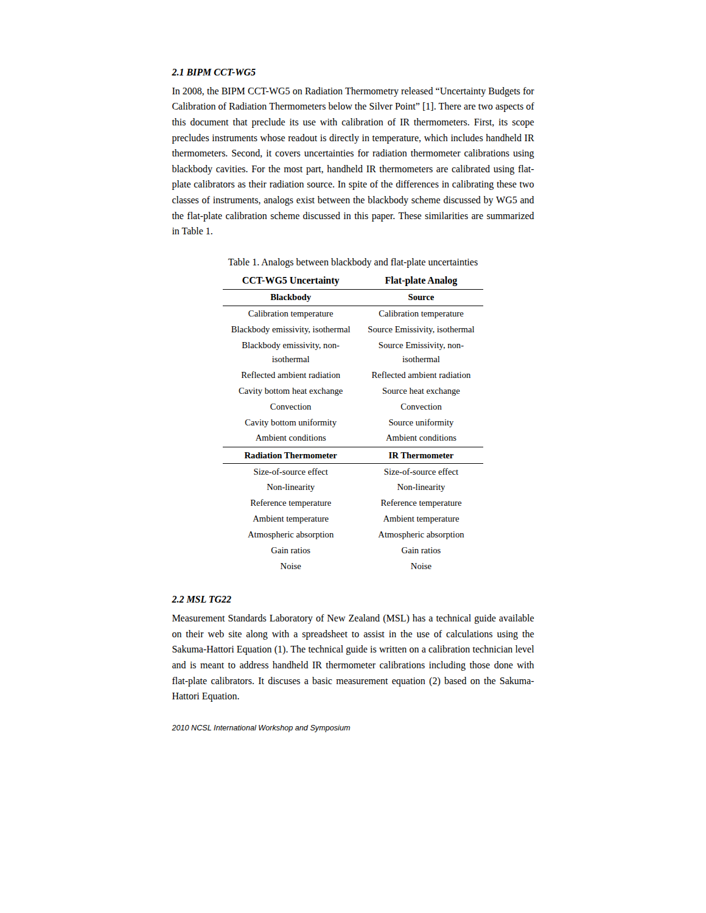2.1 BIPM CCT-WG5
In 2008, the BIPM CCT-WG5 on Radiation Thermometry released “Uncertainty Budgets for Calibration of Radiation Thermometers below the Silver Point” [1]. There are two aspects of this document that preclude its use with calibration of IR thermometers. First, its scope precludes instruments whose readout is directly in temperature, which includes handheld IR thermometers. Second, it covers uncertainties for radiation thermometer calibrations using blackbody cavities. For the most part, handheld IR thermometers are calibrated using flat-plate calibrators as their radiation source. In spite of the differences in calibrating these two classes of instruments, analogs exist between the blackbody scheme discussed by WG5 and the flat-plate calibration scheme discussed in this paper. These similarities are summarized in Table 1.
Table 1. Analogs between blackbody and flat-plate uncertainties
| CCT-WG5 Uncertainty | Flat-plate Analog |
| --- | --- |
| Blackbody | Source |
| Calibration temperature | Calibration temperature |
| Blackbody emissivity, isothermal | Source Emissivity, isothermal |
| Blackbody emissivity, non-isothermal | Source Emissivity, non-isothermal |
| Reflected ambient radiation | Reflected ambient radiation |
| Cavity bottom heat exchange | Source heat exchange |
| Convection | Convection |
| Cavity bottom uniformity | Source uniformity |
| Ambient conditions | Ambient conditions |
| Radiation Thermometer | IR Thermometer |
| Size-of-source effect | Size-of-source effect |
| Non-linearity | Non-linearity |
| Reference temperature | Reference temperature |
| Ambient temperature | Ambient temperature |
| Atmospheric absorption | Atmospheric absorption |
| Gain ratios | Gain ratios |
| Noise | Noise |
2.2 MSL TG22
Measurement Standards Laboratory of New Zealand (MSL) has a technical guide available on their web site along with a spreadsheet to assist in the use of calculations using the Sakuma-Hattori Equation (1). The technical guide is written on a calibration technician level and is meant to address handheld IR thermometer calibrations including those done with flat-plate calibrators. It discuses a basic measurement equation (2) based on the Sakuma-Hattori Equation.
2010 NCSL International Workshop and Symposium